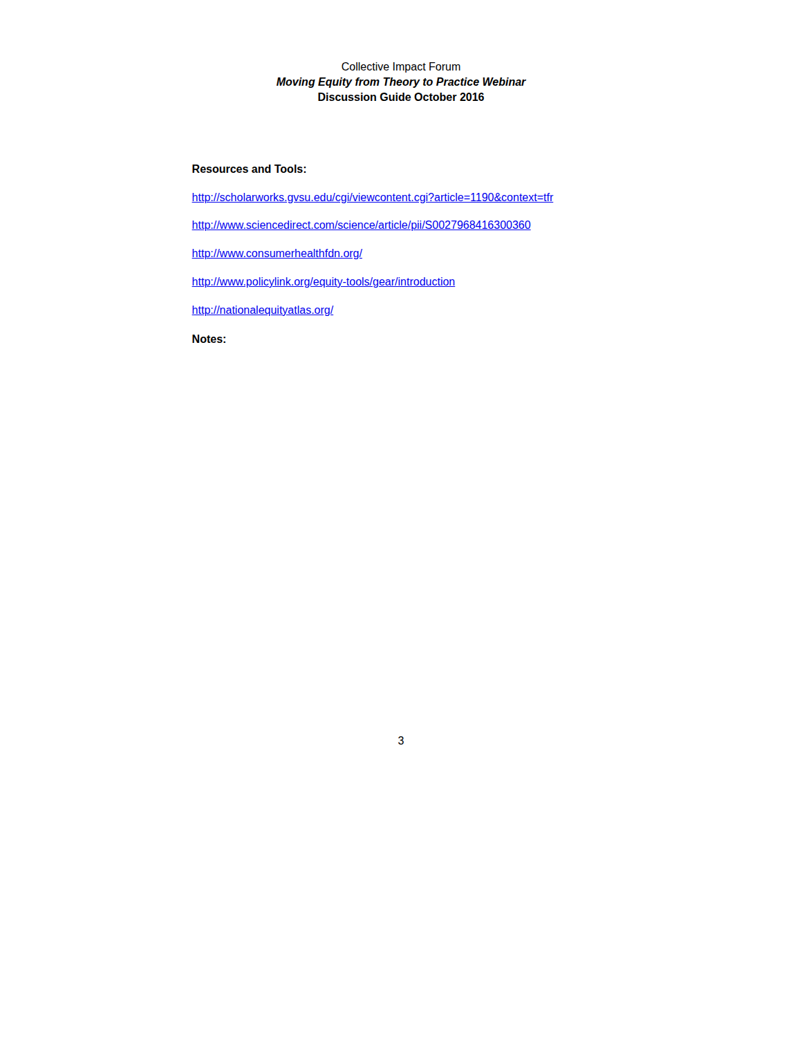Collective Impact Forum
Moving Equity from Theory to Practice Webinar
Discussion Guide October 2016
Resources and Tools:
http://scholarworks.gvsu.edu/cgi/viewcontent.cgi?article=1190&context=tfr
http://www.sciencedirect.com/science/article/pii/S0027968416300360
http://www.consumerhealthfdn.org/
http://www.policylink.org/equity-tools/gear/introduction
http://nationalequityatlas.org/
Notes:
3